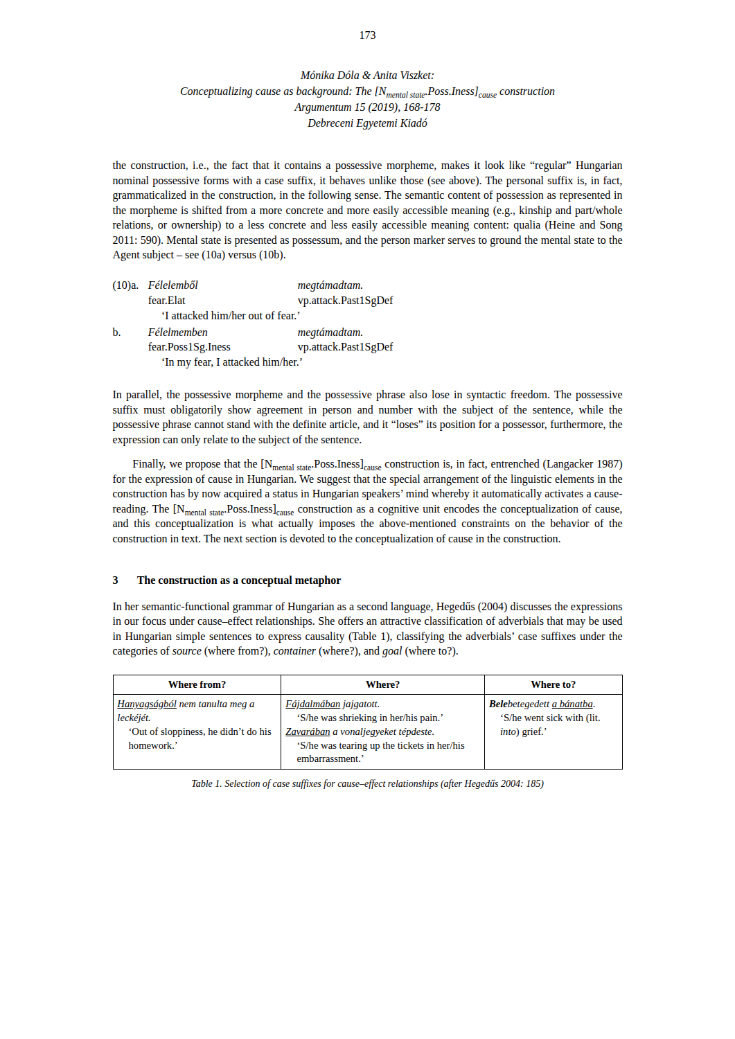173
Mónika Dóla & Anita Viszket: Conceptualizing cause as background: The [Nmental state.Poss.Iness]cause construction Argumentum 15 (2019), 168-178 Debreceni Egyetemi Kiadó
the construction, i.e., the fact that it contains a possessive morpheme, makes it look like “regular” Hungarian nominal possessive forms with a case suffix, it behaves unlike those (see above). The personal suffix is, in fact, grammaticalized in the construction, in the following sense. The semantic content of possession as represented in the morpheme is shifted from a more concrete and more easily accessible meaning (e.g., kinship and part/whole relations, or ownership) to a less concrete and less easily accessible meaning content: qualia (Heine and Song 2011: 590). Mental state is presented as possessum, and the person marker serves to ground the mental state to the Agent subject – see (10a) versus (10b).
(10)a.
Félelemből megtámadtam.
fear.Elat vp.attack.Past1SgDef
‘I attacked him/her out of fear.’
b.
Félelmemben megtámadtam.
fear.Poss1Sg.Iness vp.attack.Past1SgDef
‘In my fear, I attacked him/her.’
In parallel, the possessive morpheme and the possessive phrase also lose in syntactic freedom. The possessive suffix must obligatorily show agreement in person and number with the subject of the sentence, while the possessive phrase cannot stand with the definite article, and it “loses” its position for a possessor, furthermore, the expression can only relate to the subject of the sentence.
Finally, we propose that the [Nmental state.Poss.Iness]cause construction is, in fact, entrenched (Langacker 1987) for the expression of cause in Hungarian. We suggest that the special arrangement of the linguistic elements in the construction has by now acquired a status in Hungarian speakers’ mind whereby it automatically activates a cause-reading. The [Nmental state.Poss.Iness]cause construction as a cognitive unit encodes the conceptualization of cause, and this conceptualization is what actually imposes the above-mentioned constraints on the behavior of the construction in text. The next section is devoted to the conceptualization of cause in the construction.
3 The construction as a conceptual metaphor
In her semantic-functional grammar of Hungarian as a second language, Hegedűs (2004) discusses the expressions in our focus under cause–effect relationships. She offers an attractive classification of adverbials that may be used in Hungarian simple sentences to express causality (Table 1), classifying the adverbials’ case suffixes under the categories of source (where from?), container (where?), and goal (where to?).
| Where from? | Where? | Where to? |
| --- | --- | --- |
| Hanyagságból nem tanulta meg a leckéjét. ‘Out of sloppiness, he didn’t do his homework.’ | Fájdalmában jajgatott. ‘S/he was shrieking in her/his pain.’ Zavarában a vonaljegyeket tépdeste. ‘S/he was tearing up the tickets in her/his embarrassment.’ | Bele betegedett a bánatba . ‘S/he went sick with (lit. into ) grief.’ |
Table 1. Selection of case suffixes for cause–effect relationships (after Hegedűs 2004: 185)